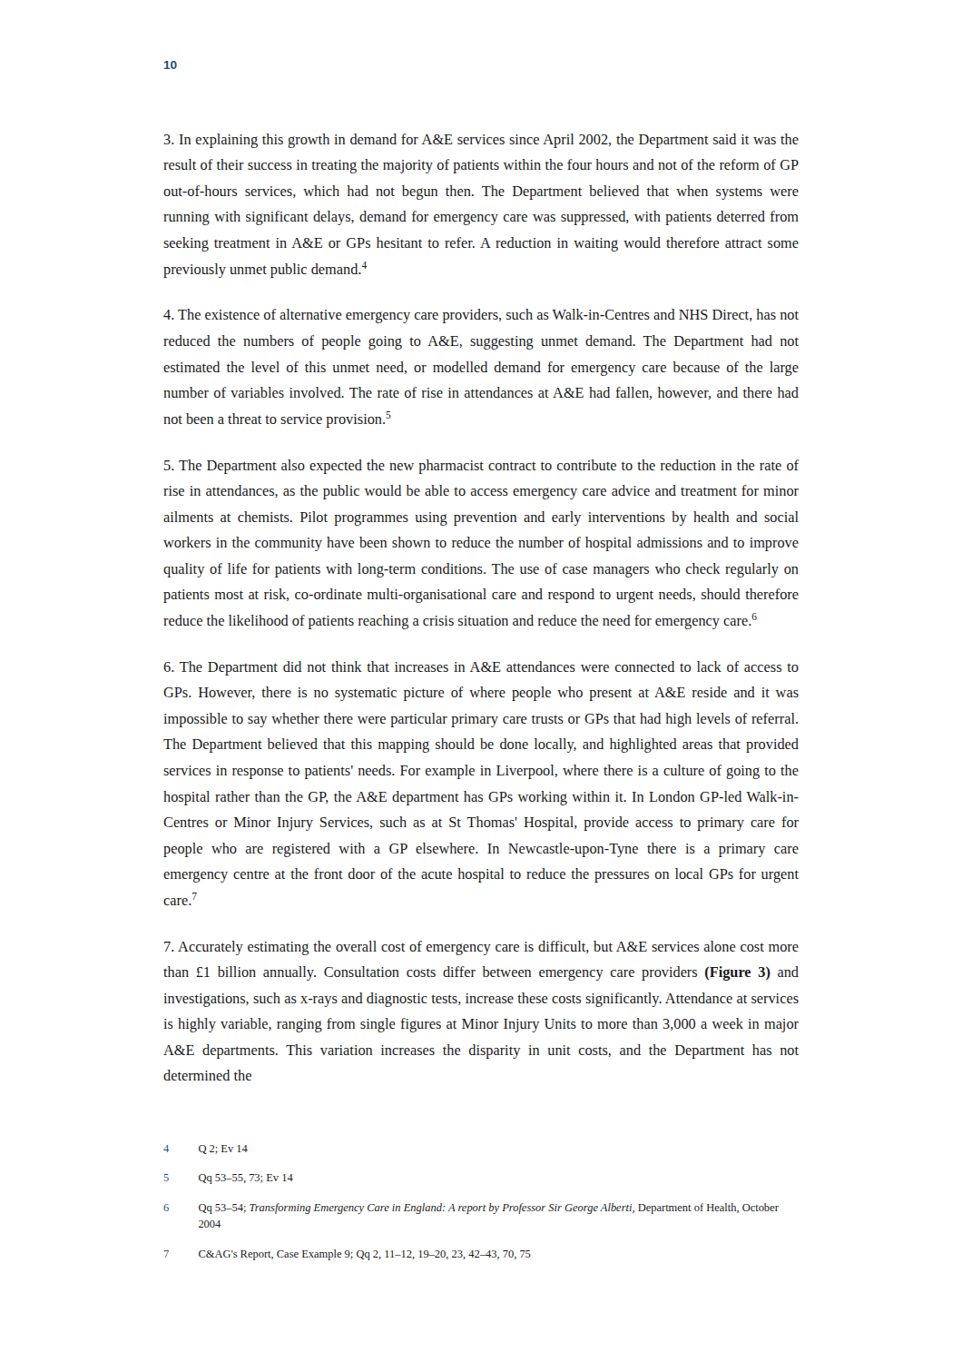10
3. In explaining this growth in demand for A&E services since April 2002, the Department said it was the result of their success in treating the majority of patients within the four hours and not of the reform of GP out-of-hours services, which had not begun then. The Department believed that when systems were running with significant delays, demand for emergency care was suppressed, with patients deterred from seeking treatment in A&E or GPs hesitant to refer. A reduction in waiting would therefore attract some previously unmet public demand.4
4. The existence of alternative emergency care providers, such as Walk-in-Centres and NHS Direct, has not reduced the numbers of people going to A&E, suggesting unmet demand. The Department had not estimated the level of this unmet need, or modelled demand for emergency care because of the large number of variables involved. The rate of rise in attendances at A&E had fallen, however, and there had not been a threat to service provision.5
5. The Department also expected the new pharmacist contract to contribute to the reduction in the rate of rise in attendances, as the public would be able to access emergency care advice and treatment for minor ailments at chemists. Pilot programmes using prevention and early interventions by health and social workers in the community have been shown to reduce the number of hospital admissions and to improve quality of life for patients with long-term conditions. The use of case managers who check regularly on patients most at risk, co-ordinate multi-organisational care and respond to urgent needs, should therefore reduce the likelihood of patients reaching a crisis situation and reduce the need for emergency care.6
6. The Department did not think that increases in A&E attendances were connected to lack of access to GPs. However, there is no systematic picture of where people who present at A&E reside and it was impossible to say whether there were particular primary care trusts or GPs that had high levels of referral. The Department believed that this mapping should be done locally, and highlighted areas that provided services in response to patients' needs. For example in Liverpool, where there is a culture of going to the hospital rather than the GP, the A&E department has GPs working within it. In London GP-led Walk-in-Centres or Minor Injury Services, such as at St Thomas' Hospital, provide access to primary care for people who are registered with a GP elsewhere. In Newcastle-upon-Tyne there is a primary care emergency centre at the front door of the acute hospital to reduce the pressures on local GPs for urgent care.7
7. Accurately estimating the overall cost of emergency care is difficult, but A&E services alone cost more than £1 billion annually. Consultation costs differ between emergency care providers (Figure 3) and investigations, such as x-rays and diagnostic tests, increase these costs significantly. Attendance at services is highly variable, ranging from single figures at Minor Injury Units to more than 3,000 a week in major A&E departments. This variation increases the disparity in unit costs, and the Department has not determined the
4
Q 2; Ev 14
5
Qq 53–55, 73; Ev 14
6
Qq 53–54; Transforming Emergency Care in England: A report by Professor Sir George Alberti, Department of Health, October 2004
7
C&AG's Report, Case Example 9; Qq 2, 11–12, 19–20, 23, 42–43, 70, 75